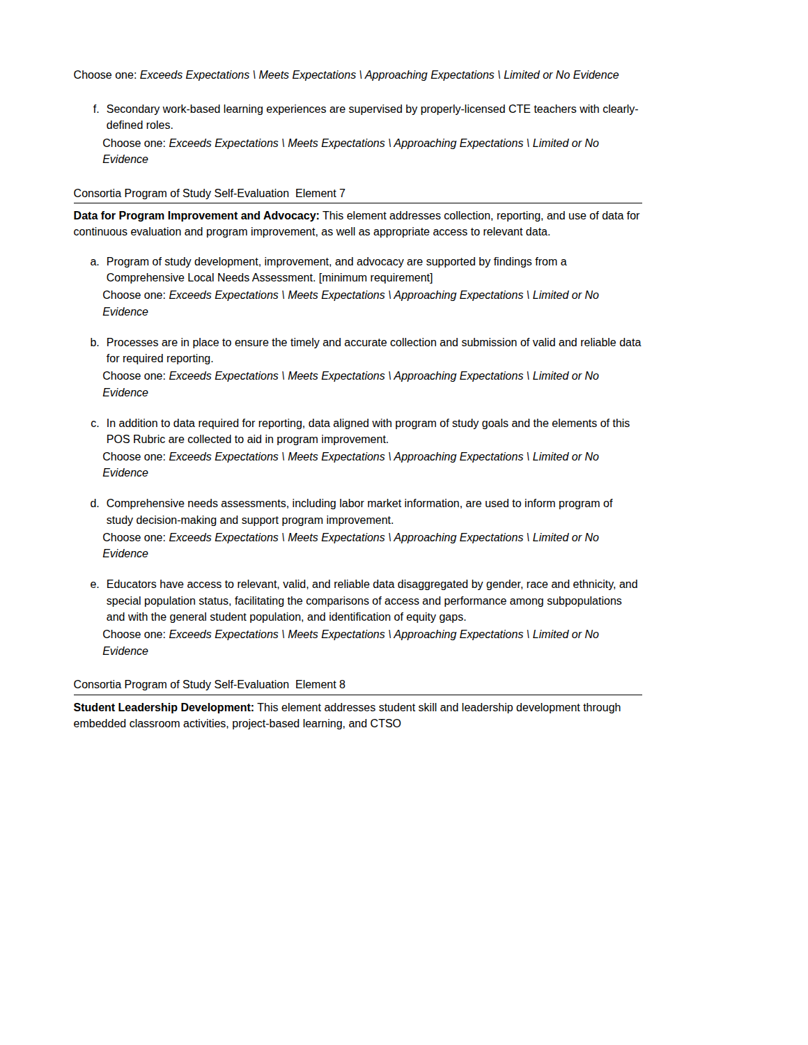Choose one: Exceeds Expectations \ Meets Expectations \ Approaching Expectations \ Limited or No Evidence
Secondary work-based learning experiences are supervised by properly-licensed CTE teachers with clearly-defined roles.
Choose one: Exceeds Expectations \ Meets Expectations \ Approaching Expectations \ Limited or No Evidence
Consortia Program of Study Self-Evaluation Element 7
Data for Program Improvement and Advocacy: This element addresses collection, reporting, and use of data for continuous evaluation and program improvement, as well as appropriate access to relevant data.
Program of study development, improvement, and advocacy are supported by findings from a Comprehensive Local Needs Assessment. [minimum requirement]
Choose one: Exceeds Expectations \ Meets Expectations \ Approaching Expectations \ Limited or No Evidence
Processes are in place to ensure the timely and accurate collection and submission of valid and reliable data for required reporting.
Choose one: Exceeds Expectations \ Meets Expectations \ Approaching Expectations \ Limited or No Evidence
In addition to data required for reporting, data aligned with program of study goals and the elements of this POS Rubric are collected to aid in program improvement.
Choose one: Exceeds Expectations \ Meets Expectations \ Approaching Expectations \ Limited or No Evidence
Comprehensive needs assessments, including labor market information, are used to inform program of study decision-making and support program improvement.
Choose one: Exceeds Expectations \ Meets Expectations \ Approaching Expectations \ Limited or No Evidence
Educators have access to relevant, valid, and reliable data disaggregated by gender, race and ethnicity, and special population status, facilitating the comparisons of access and performance among subpopulations and with the general student population, and identification of equity gaps.
Choose one: Exceeds Expectations \ Meets Expectations \ Approaching Expectations \ Limited or No Evidence
Consortia Program of Study Self-Evaluation Element 8
Student Leadership Development: This element addresses student skill and leadership development through embedded classroom activities, project-based learning, and CTSO